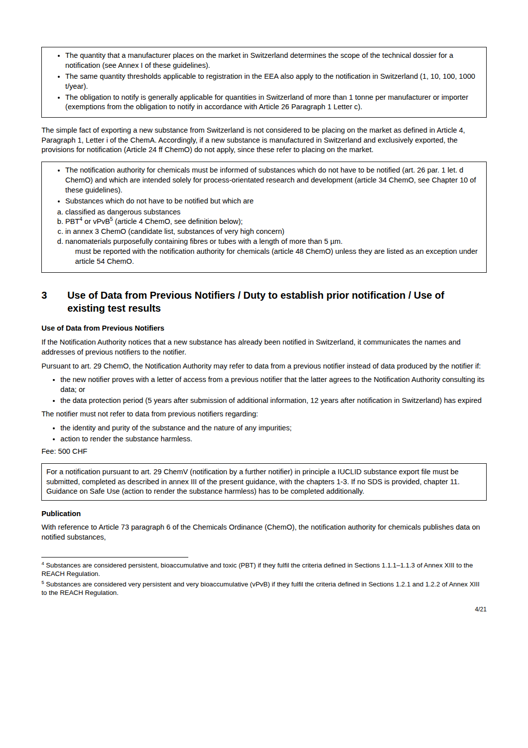The quantity that a manufacturer places on the market in Switzerland determines the scope of the technical dossier for a notification (see Annex I of these guidelines).
The same quantity thresholds applicable to registration in the EEA also apply to the notification in Switzerland (1, 10, 100, 1000 t/year).
The obligation to notify is generally applicable for quantities in Switzerland of more than 1 tonne per manufacturer or importer (exemptions from the obligation to notify in accordance with Article 26 Paragraph 1 Letter c).
The simple fact of exporting a new substance from Switzerland is not considered to be placing on the market as defined in Article 4, Paragraph 1, Letter i of the ChemA. Accordingly, if a new substance is manufactured in Switzerland and exclusively exported, the provisions for notification (Article 24 ff ChemO) do not apply, since these refer to placing on the market.
The notification authority for chemicals must be informed of substances which do not have to be notified (art. 26 par. 1 let. d ChemO) and which are intended solely for process-orientated research and development (article 34 ChemO, see Chapter 10 of these guidelines).
Substances which do not have to be notified but which are
classified as dangerous substances
PBT4 or vPvB5 (article 4 ChemO, see definition below);
in annex 3 ChemO (candidate list, substances of very high concern)
nanomaterials purposefully containing fibres or tubes with a length of more than 5 µm. must be reported with the notification authority for chemicals (article 48 ChemO) unless they are listed as an exception under article 54 ChemO.
3 Use of Data from Previous Notifiers / Duty to establish prior notification / Use of existing test results
Use of Data from Previous Notifiers
If the Notification Authority notices that a new substance has already been notified in Switzerland, it communicates the names and addresses of previous notifiers to the notifier.
Pursuant to art. 29 ChemO, the Notification Authority may refer to data from a previous notifier instead of data produced by the notifier if:
the new notifier proves with a letter of access from a previous notifier that the latter agrees to the Notification Authority consulting its data; or
the data protection period (5 years after submission of additional information, 12 years after notification in Switzerland) has expired
The notifier must not refer to data from previous notifiers regarding:
the identity and purity of the substance and the nature of any impurities;
action to render the substance harmless.
Fee: 500 CHF
For a notification pursuant to art. 29 ChemV (notification by a further notifier) in principle a IUCLID substance export file must be submitted, completed as described in annex III of the present guidance, with the chapters 1-3. If no SDS is provided, chapter 11. Guidance on Safe Use (action to render the substance harmless) has to be completed additionally.
Publication
With reference to Article 73 paragraph 6 of the Chemicals Ordinance (ChemO), the notification authority for chemicals publishes data on notified substances,
4 Substances are considered persistent, bioaccumulative and toxic (PBT) if they fulfil the criteria defined in Sections 1.1.1–1.1.3 of Annex XIII to the REACH Regulation.
5 Substances are considered very persistent and very bioaccumulative (vPvB) if they fulfil the criteria defined in Sections 1.2.1 and 1.2.2 of Annex XIII to the REACH Regulation.
4/21